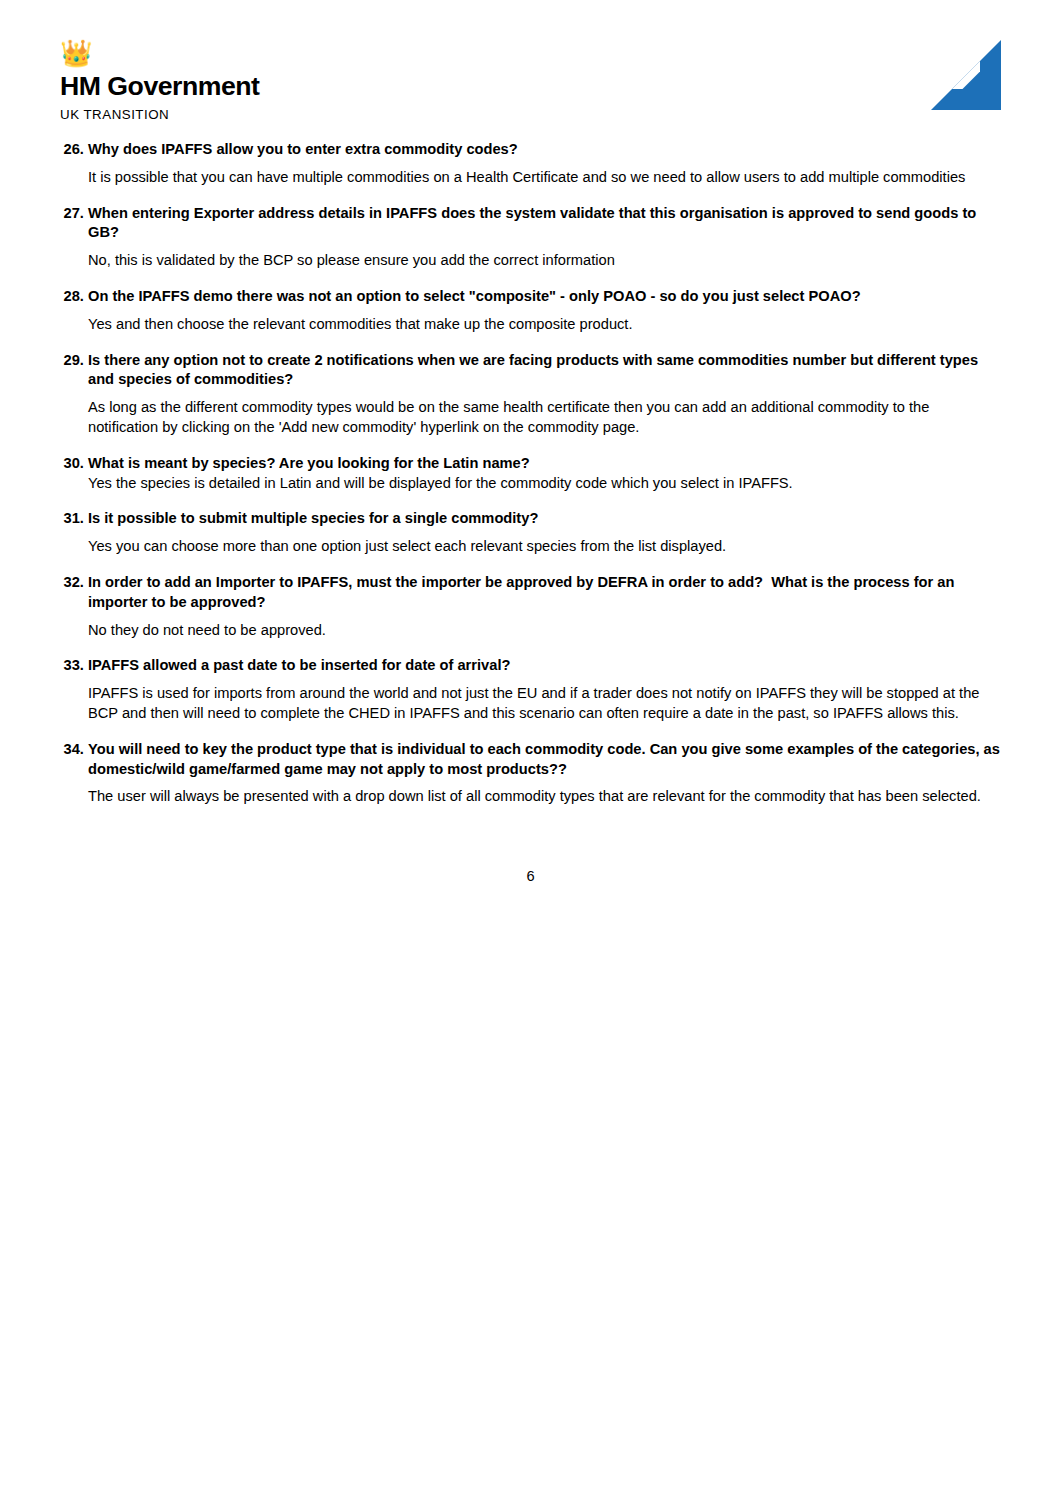👑
HM Government
UK TRANSITION
Why does IPAFFS allow you to enter extra commodity codes?
It is possible that you can have multiple commodities on a Health Certificate and so we need to allow users to add multiple commodities
When entering Exporter address details in IPAFFS does the system validate that this organisation is approved to send goods to GB?
No, this is validated by the BCP so please ensure you add the correct information
On the IPAFFS demo there was not an option to select "composite" - only POAO - so do you just select POAO?
Yes and then choose the relevant commodities that make up the composite product.
Is there any option not to create 2 notifications when we are facing products with same commodities number but different types and species of commodities?
As long as the different commodity types would be on the same health certificate then you can add an additional commodity to the notification by clicking on the 'Add new commodity' hyperlink on the commodity page.
What is meant by species? Are you looking for the Latin name?
Yes the species is detailed in Latin and will be displayed for the commodity code which you select in IPAFFS.
Is it possible to submit multiple species for a single commodity?
Yes you can choose more than one option just select each relevant species from the list displayed.
In order to add an Importer to IPAFFS, must the importer be approved by DEFRA in order to add? What is the process for an importer to be approved?
No they do not need to be approved.
IPAFFS allowed a past date to be inserted for date of arrival?
IPAFFS is used for imports from around the world and not just the EU and if a trader does not notify on IPAFFS they will be stopped at the BCP and then will need to complete the CHED in IPAFFS and this scenario can often require a date in the past, so IPAFFS allows this.
You will need to key the product type that is individual to each commodity code. Can you give some examples of the categories, as domestic/wild game/farmed game may not apply to most products??
The user will always be presented with a drop down list of all commodity types that are relevant for the commodity that has been selected.
6